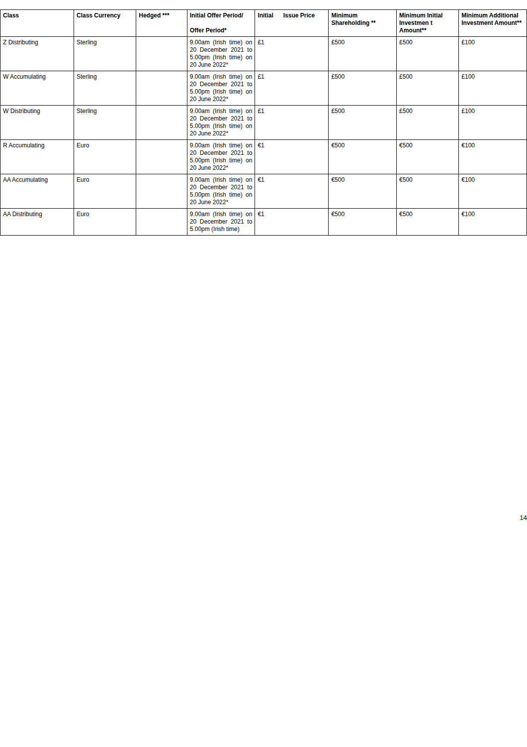| Class | Class Currency | Hedged *** | Initial Offer Period/ Offer Period* | Initial Issue Price | Minimum Shareholding ** | Minimum Initial Investmen t Amount** | Minimum Additional Investment Amount** |
| --- | --- | --- | --- | --- | --- | --- | --- |
| Z Distributing | Sterling | | 9.00am (Irish time) on 20 December 2021 to 5.00pm (Irish time) on 20 June 2022* | £1 | £500 | £500 | £100 |
| W Accumulating | Sterling | | 9.00am (Irish time) on 20 December 2021 to 5.00pm (Irish time) on 20 June 2022* | £1 | £500 | £500 | £100 |
| W Distributing | Sterling | | 9.00am (Irish time) on 20 December 2021 to 5.00pm (Irish time) on 20 June 2022* | £1 | £500 | £500 | £100 |
| R Accumulating | Euro | | 9.00am (Irish time) on 20 December 2021 to 5.00pm (Irish time) on 20 June 2022* | €1 | €500 | €500 | €100 |
| AA Accumulating | Euro | | 9.00am (Irish time) on 20 December 2021 to 5.00pm (Irish time) on 20 June 2022* | €1 | €500 | €500 | €100 |
| AA Distributing | Euro | | 9.00am (Irish time) on 20 December 2021 to 5.00pm (Irish time) | €1 | €500 | €500 | €100 |
14